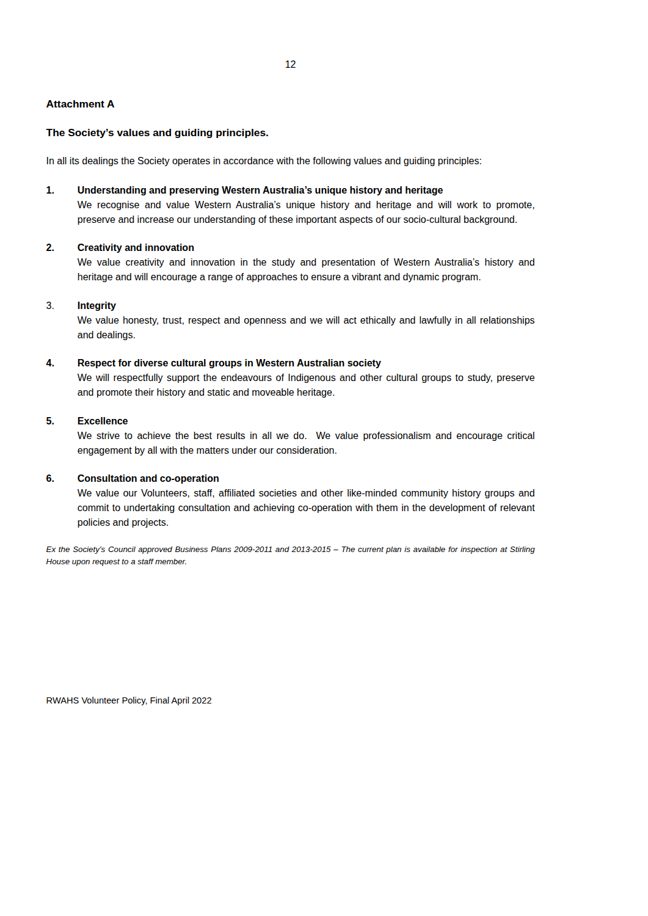12
Attachment A
The Society’s values and guiding principles.
In all its dealings the Society operates in accordance with the following values and guiding principles:
1. Understanding and preserving Western Australia’s unique history and heritage We recognise and value Western Australia’s unique history and heritage and will work to promote, preserve and increase our understanding of these important aspects of our socio-cultural background.
2. Creativity and innovation We value creativity and innovation in the study and presentation of Western Australia’s history and heritage and will encourage a range of approaches to ensure a vibrant and dynamic program.
3. Integrity We value honesty, trust, respect and openness and we will act ethically and lawfully in all relationships and dealings.
4. Respect for diverse cultural groups in Western Australian society We will respectfully support the endeavours of Indigenous and other cultural groups to study, preserve and promote their history and static and moveable heritage.
5. Excellence We strive to achieve the best results in all we do. We value professionalism and encourage critical engagement by all with the matters under our consideration.
6. Consultation and co-operation We value our Volunteers, staff, affiliated societies and other like-minded community history groups and commit to undertaking consultation and achieving co-operation with them in the development of relevant policies and projects.
Ex the Society’s Council approved Business Plans 2009-2011 and 2013-2015 – The current plan is available for inspection at Stirling House upon request to a staff member.
RWAHS Volunteer Policy, Final April 2022